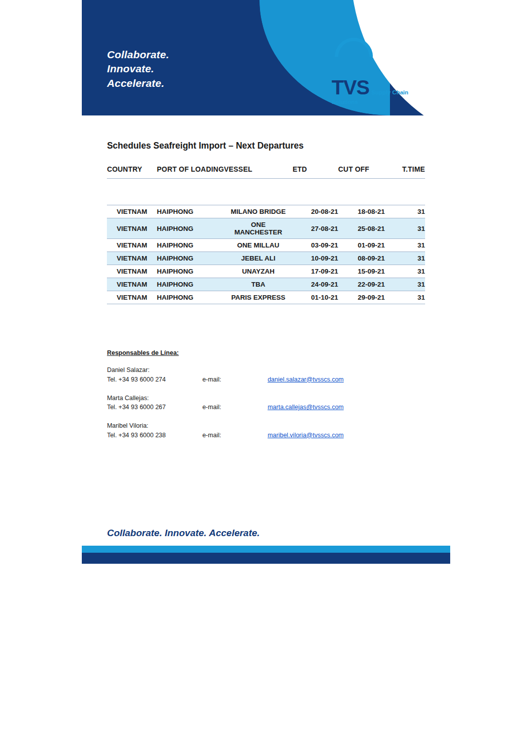Collaborate.
Innovate.
Accelerate.
TVS Supply Chain
Solutions
Schedules Seafreight Import – Next Departures
| COUNTRY | PORT OF LOADING | VESSEL | ETD | CUT OFF | T.TIME |
| --- | --- | --- | --- | --- | --- |
| VIETNAM | HAIPHONG | MILANO BRIDGE | 20-08-21 | 18-08-21 | 31 |
| VIETNAM | HAIPHONG | ONE MANCHESTER | 27-08-21 | 25-08-21 | 31 |
| VIETNAM | HAIPHONG | ONE MILLAU | 03-09-21 | 01-09-21 | 31 |
| VIETNAM | HAIPHONG | JEBEL ALI | 10-09-21 | 08-09-21 | 31 |
| VIETNAM | HAIPHONG | UNAYZAH | 17-09-21 | 15-09-21 | 31 |
| VIETNAM | HAIPHONG | TBA | 24-09-21 | 22-09-21 | 31 |
| VIETNAM | HAIPHONG | PARIS EXPRESS | 01-10-21 | 29-09-21 | 31 |
Responsables de Línea:
Daniel Salazar:
Tel. +34 93 6000 274 e-mail: daniel.salazar@tvsscs.com
Marta Callejas:
Tel. +34 93 6000 267 e-mail: marta.callejas@tvsscs.com
Maribel Viloria:
Tel. +34 93 6000 238 e-mail: maribel.viloria@tvsscs.com
Collaborate. Innovate. Accelerate.